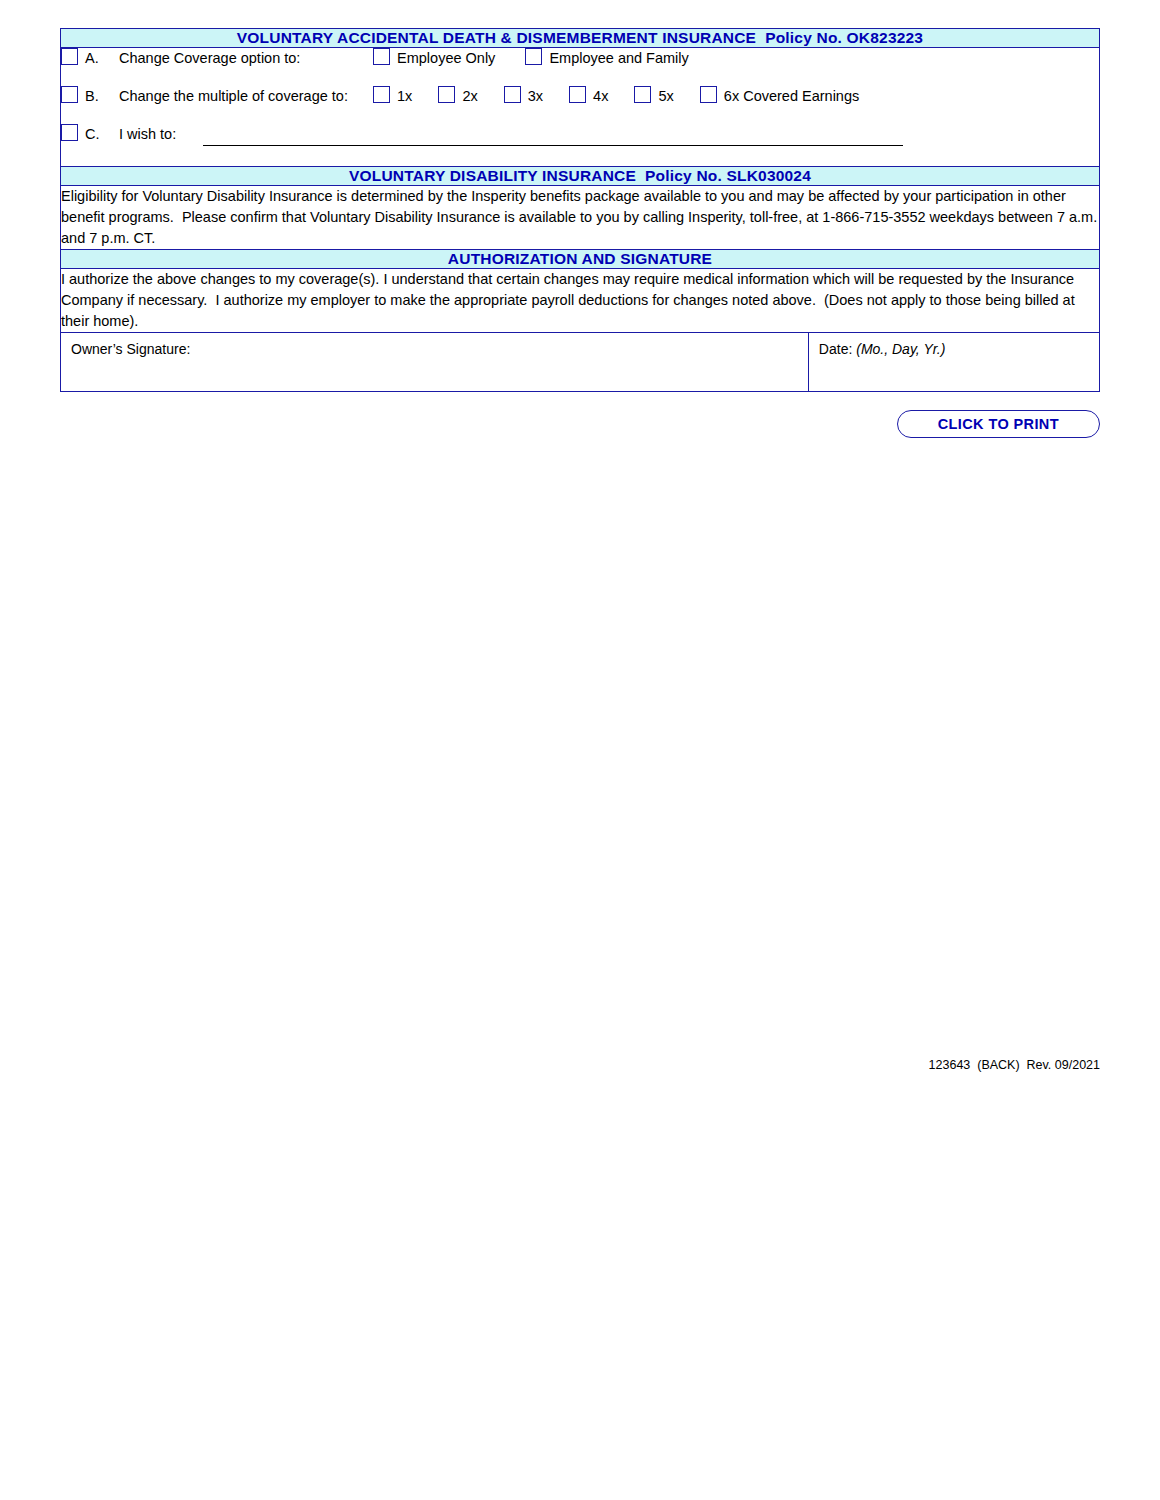| VOLUNTARY ACCIDENTAL DEATH & DISMEMBERMENT INSURANCE Policy No. OK823223 |
| A. Change Coverage option to: Employee Only Employee and Family B. Change the multiple of coverage to: 1x 2x 3x 4x 5x 6x Covered Earnings C. I wish to: |
| VOLUNTARY DISABILITY INSURANCE Policy No. SLK030024 |
| Eligibility for Voluntary Disability Insurance is determined by the Insperity benefits package available to you and may be affected by your participation in other benefit programs. Please confirm that Voluntary Disability Insurance is available to you by calling Insperity, toll-free, at 1-866-715-3552 weekdays between 7 a.m. and 7 p.m. CT. |
| AUTHORIZATION AND SIGNATURE |
| I authorize the above changes to my coverage(s). I understand that certain changes may require medical information which will be requested by the Insurance Company if necessary. I authorize my employer to make the appropriate payroll deductions for changes noted above. (Does not apply to those being billed at their home). |
| / Owner’s Signature: / Date: (Mo., Day, Yr.) / |
CLICK TO PRINT
123643 (BACK) Rev. 09/2021